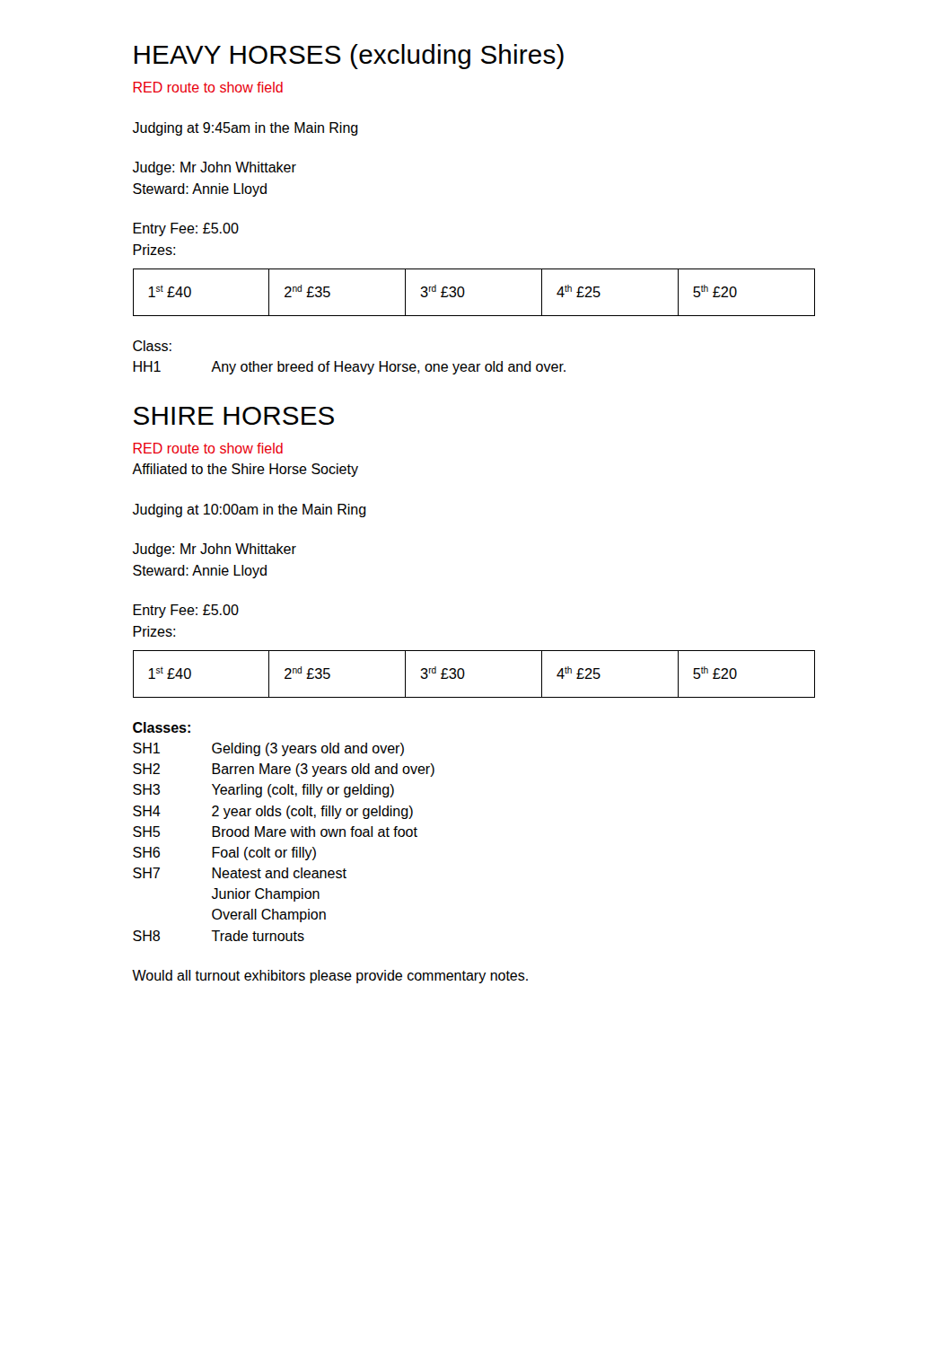HEAVY HORSES (excluding Shires)
RED route to show field
Judging at 9:45am in the Main Ring
Judge: Mr John Whittaker
Steward: Annie Lloyd
Entry Fee: £5.00
Prizes:
| 1 st £40 | 2 nd £35 | 3 rd £30 | 4 th £25 | 5 th £20 |
Class:
HH1 Any other breed of Heavy Horse, one year old and over.
SHIRE HORSES
RED route to show field
Affiliated to the Shire Horse Society
Judging at 10:00am in the Main Ring
Judge: Mr John Whittaker
Steward: Annie Lloyd
Entry Fee: £5.00
Prizes:
| 1 st £40 | 2 nd £35 | 3 rd £30 | 4 th £25 | 5 th £20 |
Classes:
SH1 Gelding (3 years old and over)
SH2 Barren Mare (3 years old and over)
SH3 Yearling (colt, filly or gelding)
SH42 year olds (colt, filly or gelding)
SH5 Brood Mare with own foal at foot
SH6 Foal (colt or filly)
SH7 Neatest and cleanest
Junior Champion
Overall Champion
SH8 Trade turnouts
Would all turnout exhibitors please provide commentary notes.